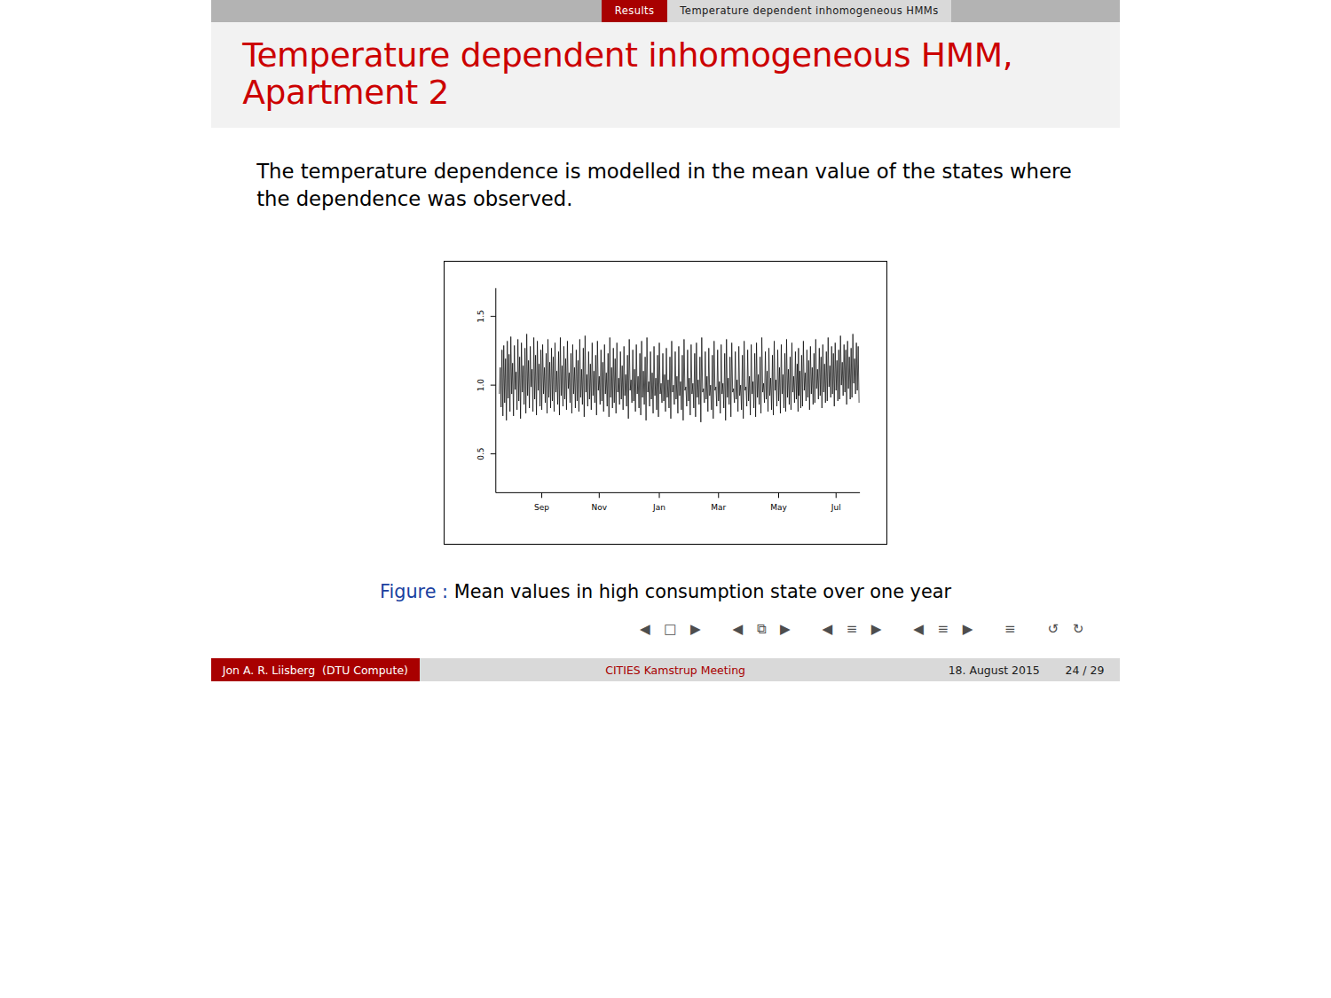Results
Temperature dependent inhomogeneous HMMs
Temperature dependent inhomogeneous HMM, Apartment 2
The temperature dependence is modelled in the mean value of the states where the dependence was observed.
1.5 1.0 0.5 Sep Nov Jan Mar May Jul
Figure : Mean values in high consumption state over one year
◀ □ ▶ ◀ ⧉ ▶ ◀ ≡ ▶ ◀ ≡ ▶ ≡ ↺ ↻
Jon A. R. Liisberg (DTU Compute)
CITIES Kamstrup Meeting
18. August 2015
24 / 29